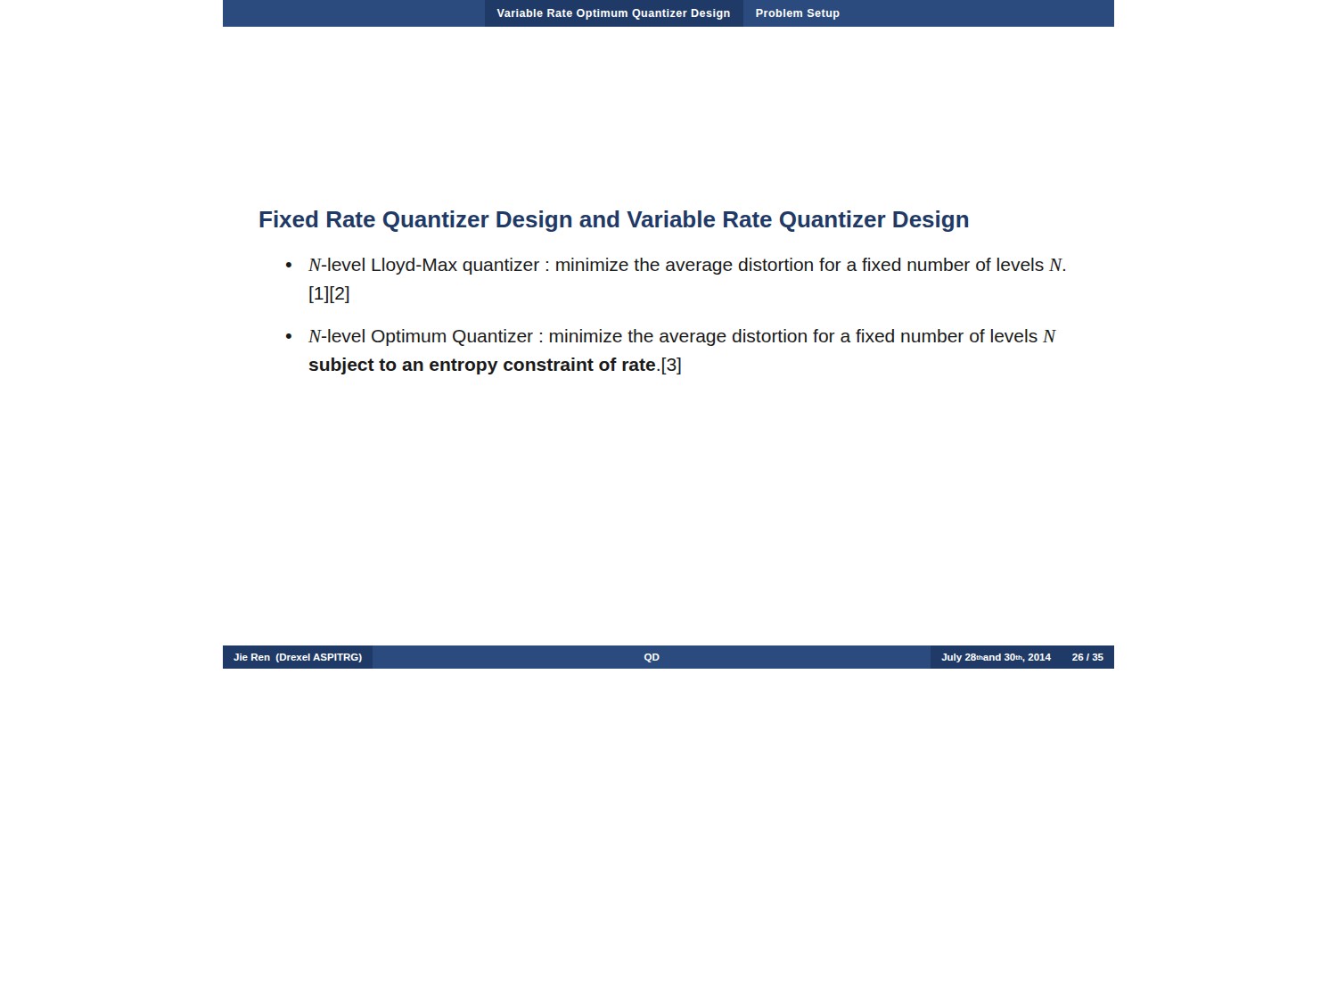Variable Rate Optimum Quantizer Design
Problem Setup
Fixed Rate Quantizer Design and Variable Rate Quantizer Design
N-level Lloyd-Max quantizer : minimize the average distortion for a fixed number of levels N.[1][2]
N-level Optimum Quantizer : minimize the average distortion for a fixed number of levels N subject to an entropy constraint of rate.[3]
Jie Ren (Drexel ASPITRG)
QD
July 28th and 30th, 2014
26 / 35